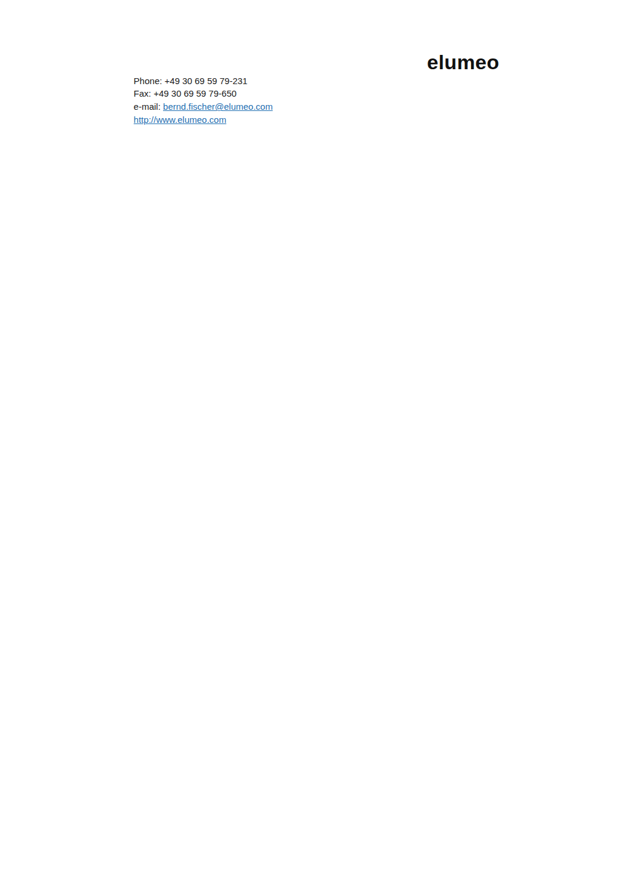Phone: +49 30 69 59 79-231
Fax: +49 30 69 59 79-650
e-mail: bernd.fischer@elumeo.com
http://www.elumeo.com
elumeo